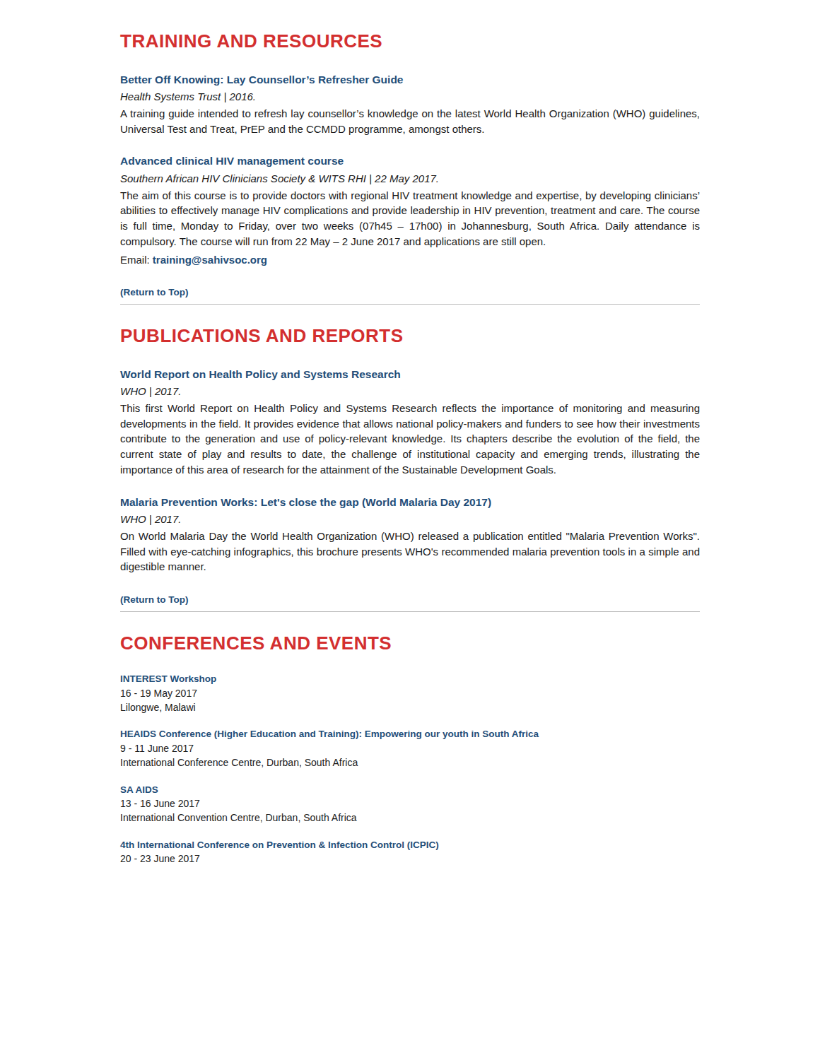TRAINING AND RESOURCES
Better Off Knowing: Lay Counsellor’s Refresher Guide
Health Systems Trust | 2016.
A training guide intended to refresh lay counsellor’s knowledge on the latest World Health Organization (WHO) guidelines, Universal Test and Treat, PrEP and the CCMDD programme, amongst others.
Advanced clinical HIV management course
Southern African HIV Clinicians Society & WITS RHI | 22 May 2017.
The aim of this course is to provide doctors with regional HIV treatment knowledge and expertise, by developing clinicians’ abilities to effectively manage HIV complications and provide leadership in HIV prevention, treatment and care. The course is full time, Monday to Friday, over two weeks (07h45 – 17h00) in Johannesburg, South Africa. Daily attendance is compulsory. The course will run from 22 May – 2 June 2017 and applications are still open.
Email: training@sahivsoc.org
(Return to Top)
PUBLICATIONS AND REPORTS
World Report on Health Policy and Systems Research
WHO | 2017.
This first World Report on Health Policy and Systems Research reflects the importance of monitoring and measuring developments in the field. It provides evidence that allows national policy-makers and funders to see how their investments contribute to the generation and use of policy-relevant knowledge. Its chapters describe the evolution of the field, the current state of play and results to date, the challenge of institutional capacity and emerging trends, illustrating the importance of this area of research for the attainment of the Sustainable Development Goals.
Malaria Prevention Works: Let's close the gap (World Malaria Day 2017)
WHO | 2017.
On World Malaria Day the World Health Organization (WHO) released a publication entitled "Malaria Prevention Works". Filled with eye-catching infographics, this brochure presents WHO's recommended malaria prevention tools in a simple and digestible manner.
(Return to Top)
CONFERENCES AND EVENTS
INTEREST Workshop
16 - 19 May 2017
Lilongwe, Malawi
HEAIDS Conference (Higher Education and Training): Empowering our youth in South Africa
9 - 11 June 2017
International Conference Centre, Durban, South Africa
SA AIDS
13 - 16 June 2017
International Convention Centre, Durban, South Africa
4th International Conference on Prevention & Infection Control (ICPIC)
20 - 23 June 2017